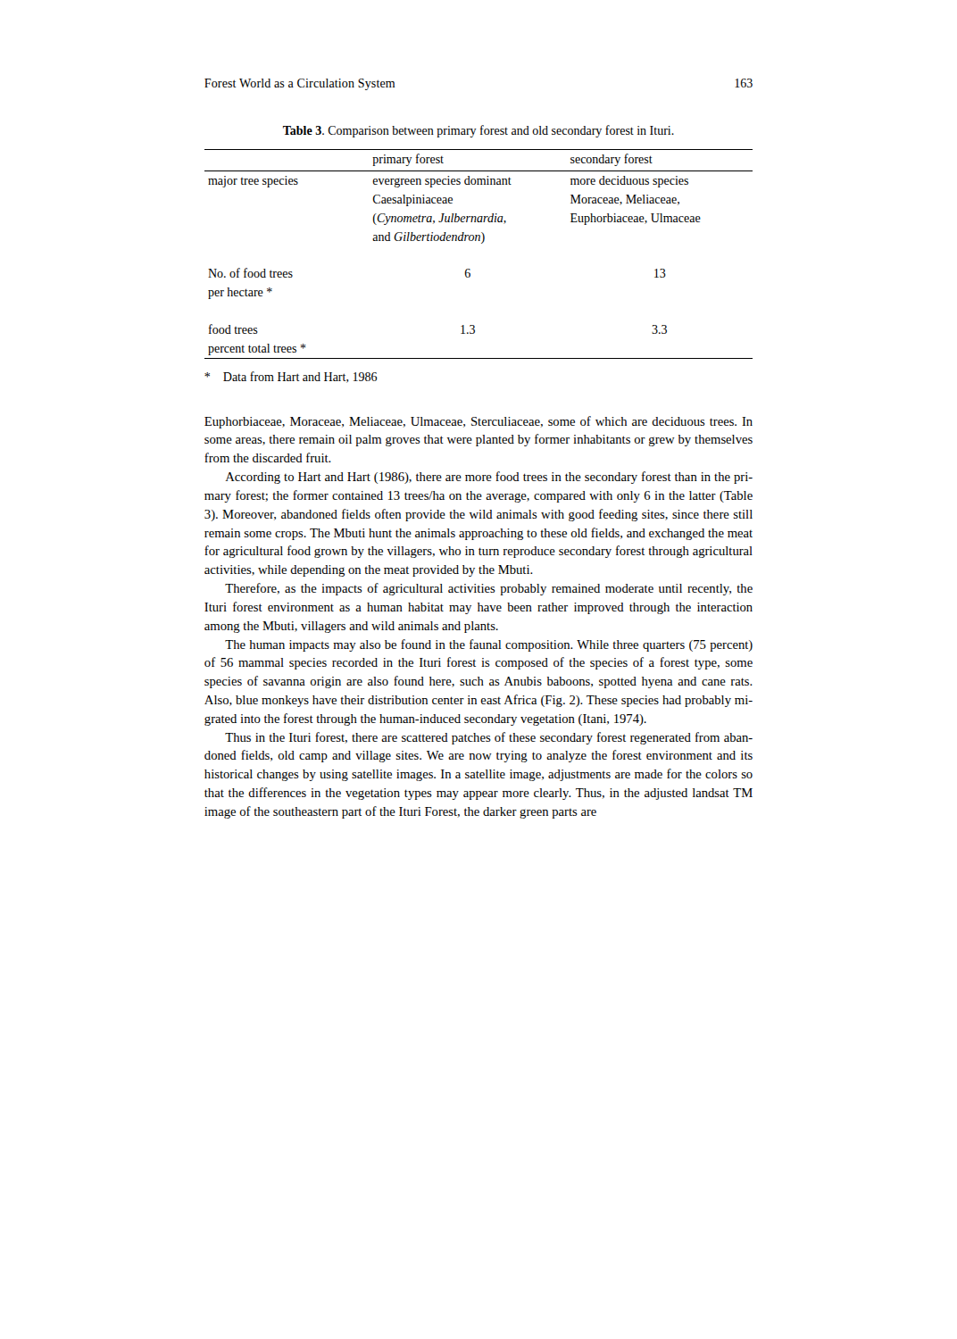Forest World as a Circulation System 163
Table 3. Comparison between primary forest and old secondary forest in Ituri.
| | primary forest | secondary forest |
| --- | --- | --- |
| major tree species | evergreen species dominant | more deciduous species |
| | Caesalpiniaceae | Moraceae, Meliaceae, |
| | ( Cynometra , Julbernardia , | Euphorbiaceae, Ulmaceae |
| | and Gilbertiodendron ) | |
| No. of food trees | 6 | 13 |
| per hectare * | | |
| food trees | 1.3 | 3.3 |
| percent total trees * | | |
* Data from Hart and Hart, 1986
Euphorbiaceae, Moraceae, Meliaceae, Ulmaceae, Sterculiaceae, some of which are deciduous trees. In some areas, there remain oil palm groves that were planted by former inhabitants or grew by themselves from the discarded fruit.
According to Hart and Hart (1986), there are more food trees in the secondary forest than in the primary forest; the former contained 13 trees/ha on the average, compared with only 6 in the latter (Table 3). Moreover, abandoned fields often provide the wild animals with good feeding sites, since there still remain some crops. The Mbuti hunt the animals approaching to these old fields, and exchanged the meat for agricultural food grown by the villagers, who in turn reproduce secondary forest through agricultural activities, while depending on the meat provided by the Mbuti.
Therefore, as the impacts of agricultural activities probably remained moderate until recently, the Ituri forest environment as a human habitat may have been rather improved through the interaction among the Mbuti, villagers and wild animals and plants.
The human impacts may also be found in the faunal composition. While three quarters (75 percent) of 56 mammal species recorded in the Ituri forest is composed of the species of a forest type, some species of savanna origin are also found here, such as Anubis baboons, spotted hyena and cane rats. Also, blue monkeys have their distribution center in east Africa (Fig. 2). These species had probably migrated into the forest through the human-induced secondary vegetation (Itani, 1974).
Thus in the Ituri forest, there are scattered patches of these secondary forest regenerated from abandoned fields, old camp and village sites. We are now trying to analyze the forest environment and its historical changes by using satellite images. In a satellite image, adjustments are made for the colors so that the differences in the vegetation types may appear more clearly. Thus, in the adjusted landsat TM image of the southeastern part of the Ituri Forest, the darker green parts are